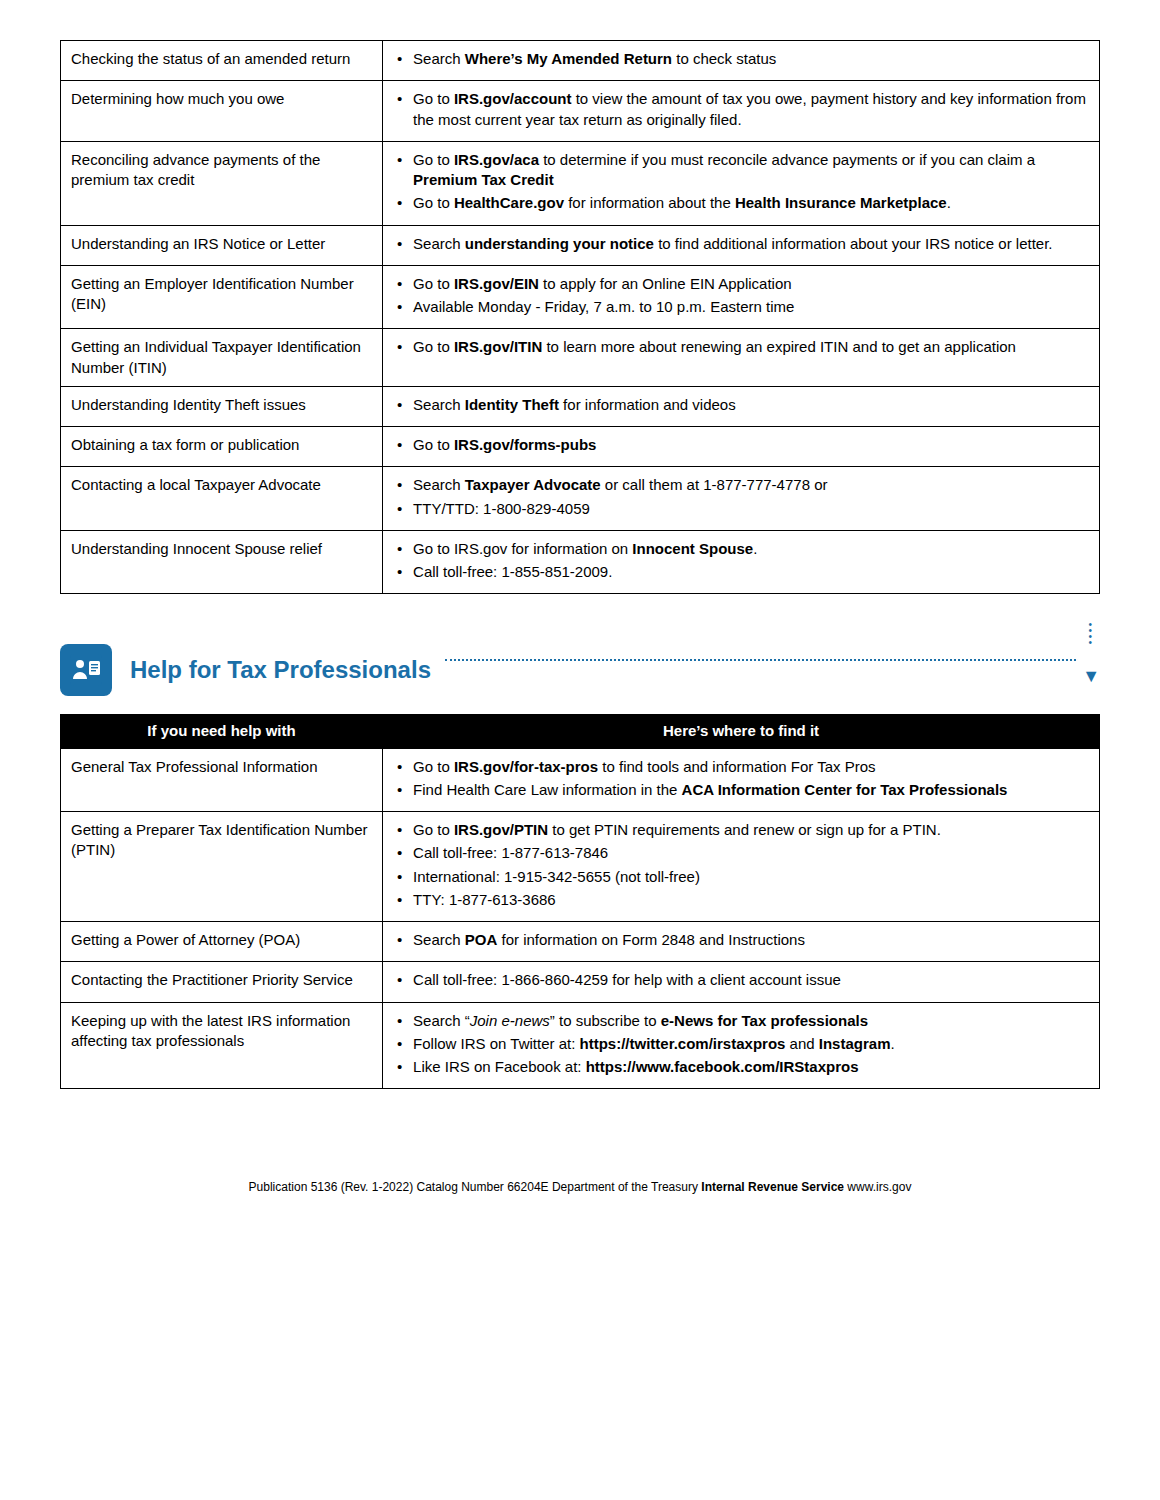| Checking the status of an amended return | Search Where’s My Amended Return to check status |
| Determining how much you owe | Go to IRS.gov/account to view the amount of tax you owe, payment history and key information from the most current year tax return as originally filed. |
| Reconciling advance payments of the premium tax credit | Go to IRS.gov/aca to determine if you must reconcile advance payments or if you can claim a Premium Tax Credit Go to HealthCare.gov for information about the Health Insurance Marketplace . |
| Understanding an IRS Notice or Letter | Search understanding your notice to find additional information about your IRS notice or letter. |
| Getting an Employer Identification Number (EIN) | Go to IRS.gov/EIN to apply for an Online EIN Application Available Monday - Friday, 7 a.m. to 10 p.m. Eastern time |
| Getting an Individual Taxpayer Identification Number (ITIN) | Go to IRS.gov/ITIN to learn more about renewing an expired ITIN and to get an application |
| Understanding Identity Theft issues | Search Identity Theft for information and videos |
| Obtaining a tax form or publication | Go to IRS.gov/forms-pubs |
| Contacting a local Taxpayer Advocate | Search Taxpayer Advocate or call them at 1-877-777-4778 or TTY/TTD: 1-800-829-4059 |
| Understanding Innocent Spouse relief | Go to IRS.gov for information on Innocent Spouse . Call toll-free: 1-855-851-2009. |
Help for Tax Professionals
▼
•
•
•
•
| If you need help with | Here’s where to find it |
| --- | --- |
| General Tax Professional Information | Go to IRS.gov/for-tax-pros to find tools and information For Tax Pros Find Health Care Law information in the ACA Information Center for Tax Professionals |
| Getting a Preparer Tax Identification Number (PTIN) | Go to IRS.gov/PTIN to get PTIN requirements and renew or sign up for a PTIN. Call toll-free: 1-877-613-7846 International: 1-915-342-5655 (not toll-free) TTY: 1-877-613-3686 |
| Getting a Power of Attorney (POA) | Search POA for information on Form 2848 and Instructions |
| Contacting the Practitioner Priority Service | Call toll-free: 1-866-860-4259 for help with a client account issue |
| Keeping up with the latest IRS information affecting tax professionals | Search “ Join e-news ” to subscribe to e-News for Tax professionals Follow IRS on Twitter at: https://twitter.com/irstaxpros and Instagram . Like IRS on Facebook at: https://www.facebook.com/IRStaxpros |
Publication 5136 (Rev. 1-2022) Catalog Number 66204E Department of the Treasury Internal Revenue Service www.irs.gov